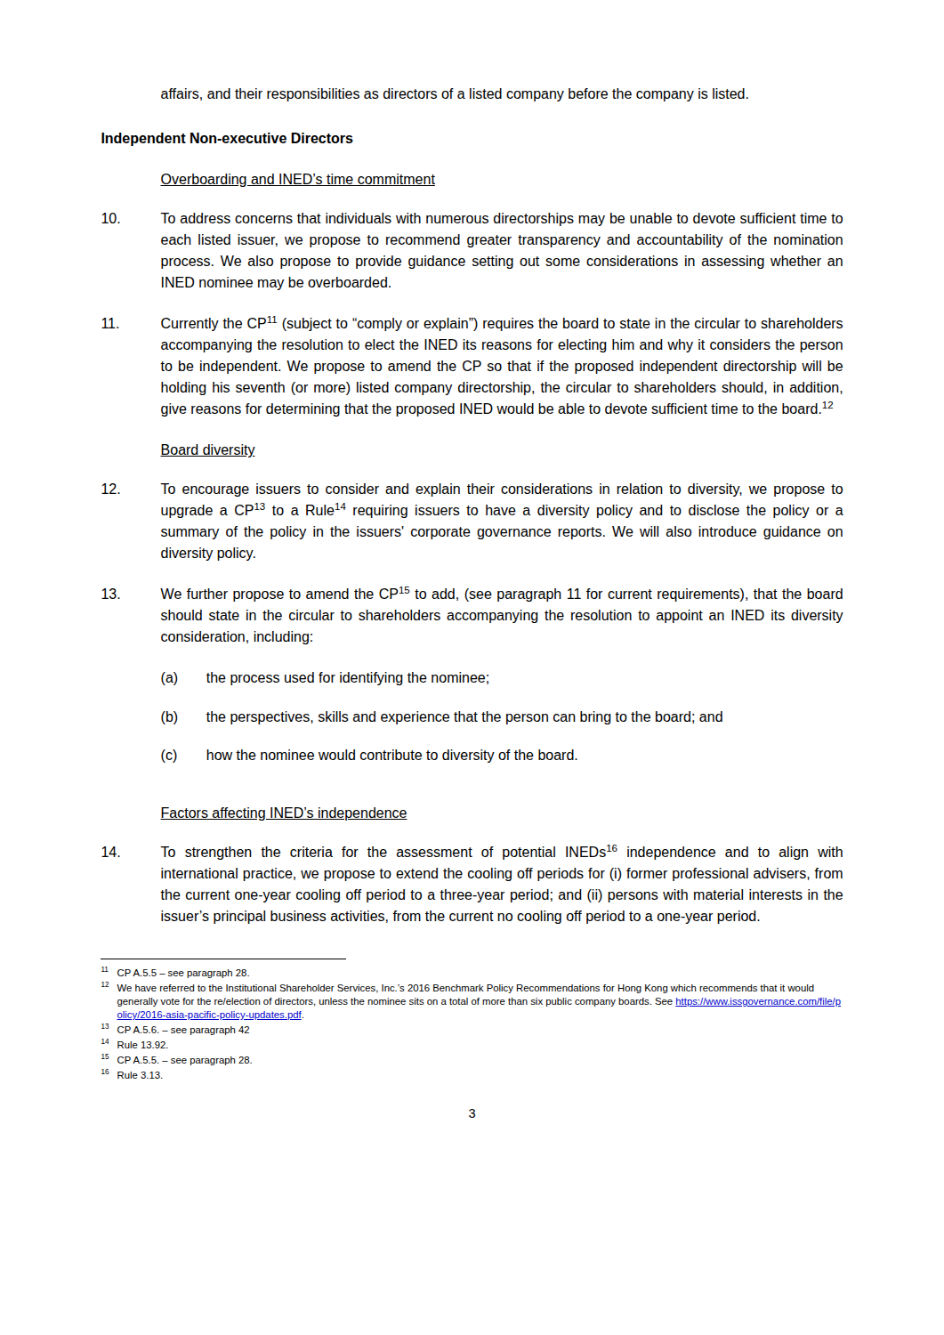affairs, and their responsibilities as directors of a listed company before the company is listed.
Independent Non-executive Directors
Overboarding and INED’s time commitment
10.
To address concerns that individuals with numerous directorships may be unable to devote sufficient time to each listed issuer, we propose to recommend greater transparency and accountability of the nomination process. We also propose to provide guidance setting out some considerations in assessing whether an INED nominee may be overboarded.
11.
Currently the CP11 (subject to “comply or explain”) requires the board to state in the circular to shareholders accompanying the resolution to elect the INED its reasons for electing him and why it considers the person to be independent. We propose to amend the CP so that if the proposed independent directorship will be holding his seventh (or more) listed company directorship, the circular to shareholders should, in addition, give reasons for determining that the proposed INED would be able to devote sufficient time to the board.12
Board diversity
12.
To encourage issuers to consider and explain their considerations in relation to diversity, we propose to upgrade a CP13 to a Rule14 requiring issuers to have a diversity policy and to disclose the policy or a summary of the policy in the issuers' corporate governance reports. We will also introduce guidance on diversity policy.
13.
We further propose to amend the CP15 to add, (see paragraph 11 for current requirements), that the board should state in the circular to shareholders accompanying the resolution to appoint an INED its diversity consideration, including:
(a)
the process used for identifying the nominee;
(b)
the perspectives, skills and experience that the person can bring to the board; and
(c)
how the nominee would contribute to diversity of the board.
Factors affecting INED’s independence
14.
To strengthen the criteria for the assessment of potential INEDs16 independence and to align with international practice, we propose to extend the cooling off periods for (i) former professional advisers, from the current one-year cooling off period to a three-year period; and (ii) persons with material interests in the issuer’s principal business activities, from the current no cooling off period to a one-year period.
11
CP A.5.5 – see paragraph 28.
12
We have referred to the Institutional Shareholder Services, Inc.’s 2016 Benchmark Policy Recommendations for Hong Kong which recommends that it would generally vote for the re/election of directors, unless the nominee sits on a total of more than six public company boards. See https://www.issgovernance.com/file/policy/2016-asia-pacific-policy-updates.pdf.
13
CP A.5.6. – see paragraph 42
14
Rule 13.92.
15
CP A.5.5. – see paragraph 28.
16
Rule 3.13.
3